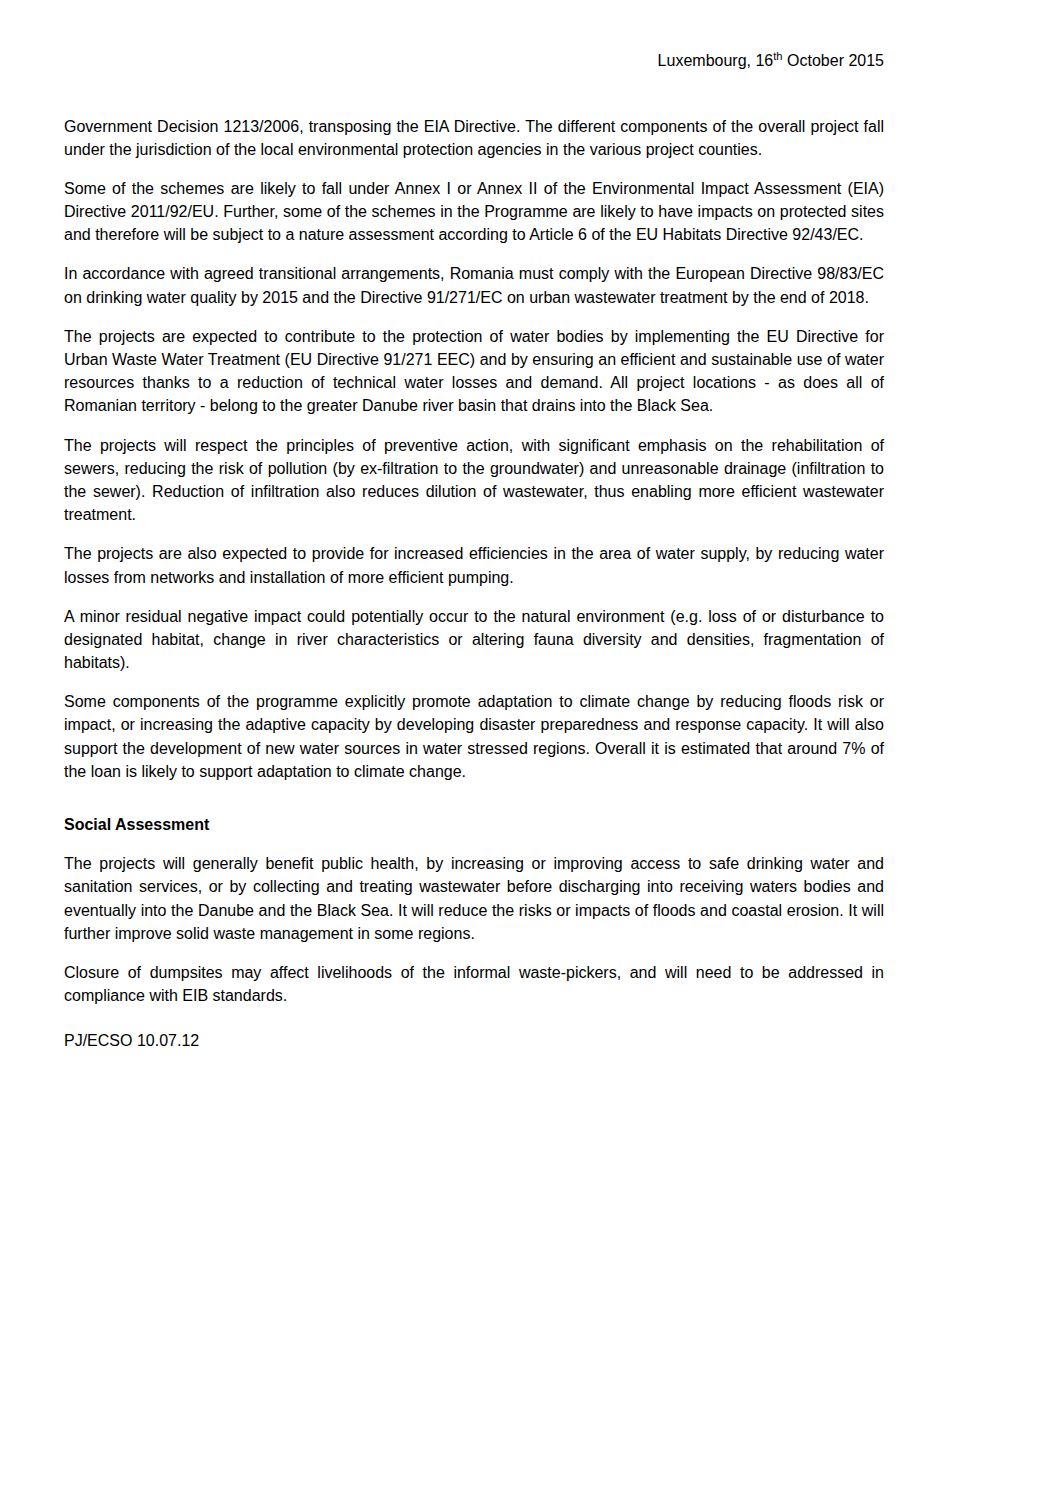Luxembourg, 16th October 2015
Government Decision 1213/2006, transposing the EIA Directive. The different components of the overall project fall under the jurisdiction of the local environmental protection agencies in the various project counties.
Some of the schemes are likely to fall under Annex I or Annex II of the Environmental Impact Assessment (EIA) Directive 2011/92/EU. Further, some of the schemes in the Programme are likely to have impacts on protected sites and therefore will be subject to a nature assessment according to Article 6 of the EU Habitats Directive 92/43/EC.
In accordance with agreed transitional arrangements, Romania must comply with the European Directive 98/83/EC on drinking water quality by 2015 and the Directive 91/271/EC on urban wastewater treatment by the end of 2018.
The projects are expected to contribute to the protection of water bodies by implementing the EU Directive for Urban Waste Water Treatment (EU Directive 91/271 EEC) and by ensuring an efficient and sustainable use of water resources thanks to a reduction of technical water losses and demand. All project locations - as does all of Romanian territory - belong to the greater Danube river basin that drains into the Black Sea.
The projects will respect the principles of preventive action, with significant emphasis on the rehabilitation of sewers, reducing the risk of pollution (by ex-filtration to the groundwater) and unreasonable drainage (infiltration to the sewer). Reduction of infiltration also reduces dilution of wastewater, thus enabling more efficient wastewater treatment.
The projects are also expected to provide for increased efficiencies in the area of water supply, by reducing water losses from networks and installation of more efficient pumping.
A minor residual negative impact could potentially occur to the natural environment (e.g. loss of or disturbance to designated habitat, change in river characteristics or altering fauna diversity and densities, fragmentation of habitats).
Some components of the programme explicitly promote adaptation to climate change by reducing floods risk or impact, or increasing the adaptive capacity by developing disaster preparedness and response capacity. It will also support the development of new water sources in water stressed regions. Overall it is estimated that around 7% of the loan is likely to support adaptation to climate change.
Social Assessment
The projects will generally benefit public health, by increasing or improving access to safe drinking water and sanitation services, or by collecting and treating wastewater before discharging into receiving waters bodies and eventually into the Danube and the Black Sea. It will reduce the risks or impacts of floods and coastal erosion. It will further improve solid waste management in some regions.
Closure of dumpsites may affect livelihoods of the informal waste-pickers, and will need to be addressed in compliance with EIB standards.
PJ/ECSO 10.07.12